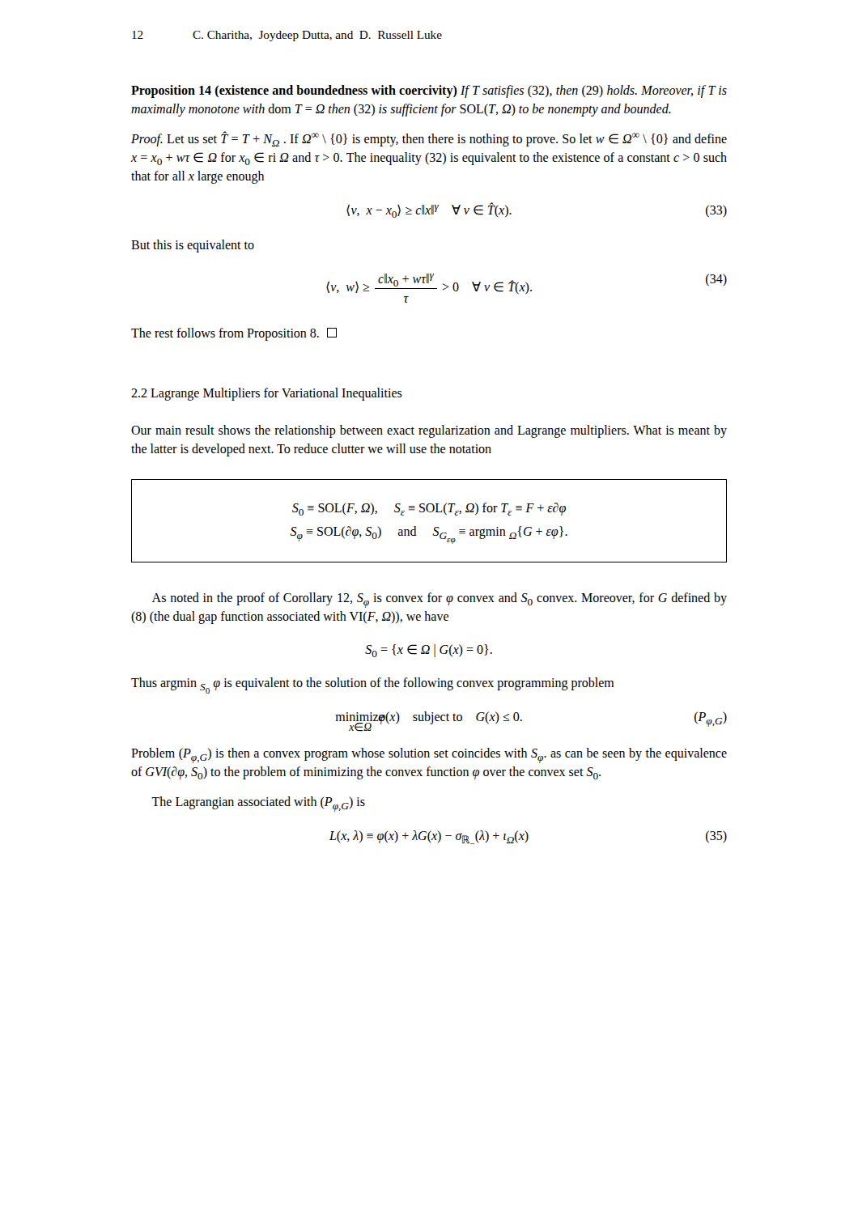12 C. Charitha, Joydeep Dutta, and D. Russell Luke
Proposition 14 (existence and boundedness with coercivity) If T satisfies (32), then (29) holds. Moreover, if T is maximally monotone with dom T = Ω then (32) is sufficient for SOL(T, Ω) to be nonempty and bounded.
Proof. Let us set T̂ = T + NΩ . If Ω∞ \ {0} is empty, then there is nothing to prove. So let w ∈ Ω∞ \ {0} and define x = x0 + wτ ∈ Ω for x0 ∈ ri Ω and τ > 0. The inequality (32) is equivalent to the existence of a constant c > 0 such that for all x large enough
⟨v, x − x0⟩ ≥ c‖x‖γ ∀ v ∈ T̂(x). (33)
But this is equivalent to
⟨v, w⟩ ≥ c‖x0 + wτ‖γ τ > 0 ∀ v ∈ T̂(x). (34)
The rest follows from Proposition 8.
2.2 Lagrange Multipliers for Variational Inequalities
Our main result shows the relationship between exact regularization and Lagrange multipliers. What is meant by the latter is developed next. To reduce clutter we will use the notation
S0 ≡ SOL(F, Ω), Sε ≡ SOL(Tε, Ω) for Tε ≡ F + ε∂φ
Sφ ≡ SOL(∂φ, S0) and SGεφ ≡ argmin Ω{G + εφ}.
As noted in the proof of Corollary 12, Sφ is convex for φ convex and S0 convex. Moreover, for G defined by (8) (the dual gap function associated with VI(F, Ω)), we have
S0 = {x ∈ Ω | G(x) = 0}.
Thus argmin S0 φ is equivalent to the solution of the following convex programming problem
minimizex∈Ω φ(x) subject to G(x) ≤ 0. (Pφ,G)
Problem (Pφ,G) is then a convex program whose solution set coincides with Sφ. as can be seen by the equivalence of GVI(∂φ, S0) to the problem of minimizing the convex function φ over the convex set S0.
The Lagrangian associated with (Pφ,G) is
L(x, λ) ≡ φ(x) + λG(x) − σℝ−(λ) + ιΩ(x) (35)